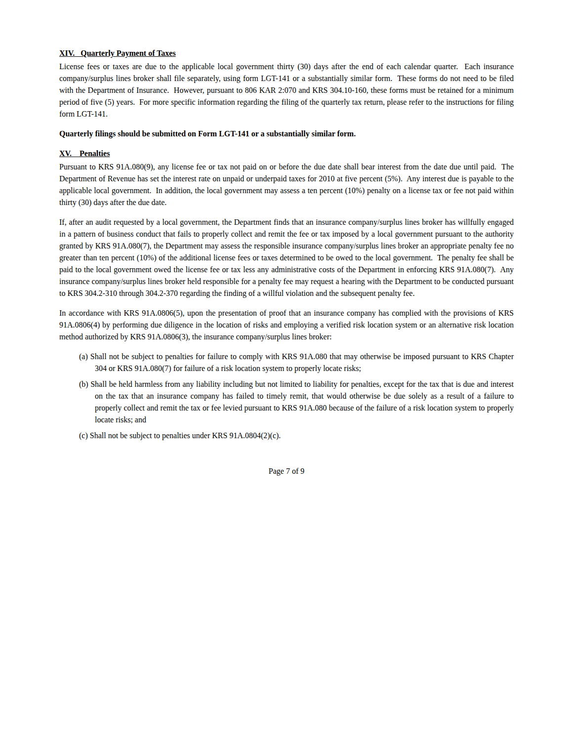XIV. Quarterly Payment of Taxes
License fees or taxes are due to the applicable local government thirty (30) days after the end of each calendar quarter. Each insurance company/surplus lines broker shall file separately, using form LGT-141 or a substantially similar form. These forms do not need to be filed with the Department of Insurance. However, pursuant to 806 KAR 2:070 and KRS 304.10-160, these forms must be retained for a minimum period of five (5) years. For more specific information regarding the filing of the quarterly tax return, please refer to the instructions for filing form LGT-141.
Quarterly filings should be submitted on Form LGT-141 or a substantially similar form.
XV. Penalties
Pursuant to KRS 91A.080(9), any license fee or tax not paid on or before the due date shall bear interest from the date due until paid. The Department of Revenue has set the interest rate on unpaid or underpaid taxes for 2010 at five percent (5%). Any interest due is payable to the applicable local government. In addition, the local government may assess a ten percent (10%) penalty on a license tax or fee not paid within thirty (30) days after the due date.
If, after an audit requested by a local government, the Department finds that an insurance company/surplus lines broker has willfully engaged in a pattern of business conduct that fails to properly collect and remit the fee or tax imposed by a local government pursuant to the authority granted by KRS 91A.080(7), the Department may assess the responsible insurance company/surplus lines broker an appropriate penalty fee no greater than ten percent (10%) of the additional license fees or taxes determined to be owed to the local government. The penalty fee shall be paid to the local government owed the license fee or tax less any administrative costs of the Department in enforcing KRS 91A.080(7). Any insurance company/surplus lines broker held responsible for a penalty fee may request a hearing with the Department to be conducted pursuant to KRS 304.2-310 through 304.2-370 regarding the finding of a willful violation and the subsequent penalty fee.
In accordance with KRS 91A.0806(5), upon the presentation of proof that an insurance company has complied with the provisions of KRS 91A.0806(4) by performing due diligence in the location of risks and employing a verified risk location system or an alternative risk location method authorized by KRS 91A.0806(3), the insurance company/surplus lines broker:
(a) Shall not be subject to penalties for failure to comply with KRS 91A.080 that may otherwise be imposed pursuant to KRS Chapter 304 or KRS 91A.080(7) for failure of a risk location system to properly locate risks;
(b) Shall be held harmless from any liability including but not limited to liability for penalties, except for the tax that is due and interest on the tax that an insurance company has failed to timely remit, that would otherwise be due solely as a result of a failure to properly collect and remit the tax or fee levied pursuant to KRS 91A.080 because of the failure of a risk location system to properly locate risks; and
(c) Shall not be subject to penalties under KRS 91A.0804(2)(c).
Page 7 of 9